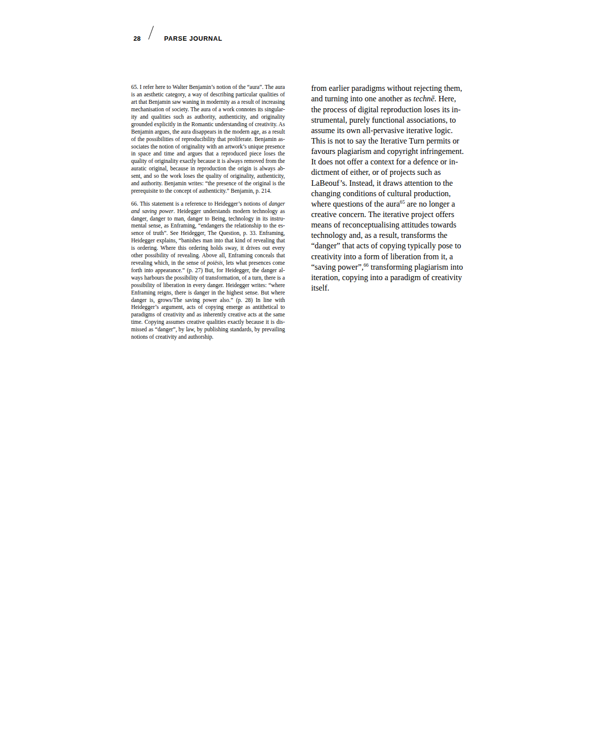28 PARSE JOURNAL
65. I refer here to Walter Benjamin’s notion of the “aura”. The aura is an aesthetic category, a way of describing particular qualities of art that Benjamin saw waning in modernity as a result of increasing mechanisation of society. The aura of a work connotes its singularity and qualities such as authority, authenticity, and originality grounded explicitly in the Romantic understanding of creativity. As Benjamin argues, the aura disappears in the modern age, as a result of the possibilities of reproducibility that proliferate. Benjamin associates the notion of originality with an artwork’s unique presence in space and time and argues that a reproduced piece loses the quality of originality exactly because it is always removed from the auratic original, because in reproduction the origin is always absent, and so the work loses the quality of originality, authenticity, and authority. Benjamin writes: “the presence of the original is the prerequisite to the concept of authenticity.” Benjamin, p. 214.
66. This statement is a reference to Heidegger’s notions of danger and saving power. Heidegger understands modern technology as danger, danger to man, danger to Being, technology in its instrumental sense, as Enframing, “endangers the relationship to the essence of truth”. See Heidegger, The Question, p. 33. Enframing, Heidegger explains, “banishes man into that kind of revealing that is ordering. Where this ordering holds sway, it drives out every other possibility of revealing. Above all, Enframing conceals that revealing which, in the sense of poiēsis, lets what presences come forth into appearance.” (p. 27) But, for Heidegger, the danger always harbours the possibility of transformation, of a turn, there is a possibility of liberation in every danger. Heidegger writes: “where Enframing reigns, there is danger in the highest sense. But where danger is, grows/The saving power also.” (p. 28) In line with Heidegger’s argument, acts of copying emerge as antithetical to paradigms of creativity and as inherently creative acts at the same time. Copying assumes creative qualities exactly because it is dismissed as “danger”, by law, by publishing standards, by prevailing notions of creativity and authorship.
from earlier paradigms without rejecting them, and turning into one another as technē. Here, the process of digital reproduction loses its instrumental, purely functional associations, to assume its own all-pervasive iterative logic. This is not to say the Iterative Turn permits or favours plagiarism and copyright infringement. It does not offer a context for a defence or indictment of either, or of projects such as LaBeouf’s. Instead, it draws attention to the changing conditions of cultural production, where questions of the aura65 are no longer a creative concern. The iterative project offers means of reconceptualising attitudes towards technology and, as a result, transforms the “danger” that acts of copying typically pose to creativity into a form of liberation from it, a “saving power”,66 transforming plagiarism into iteration, copying into a paradigm of creativity itself.